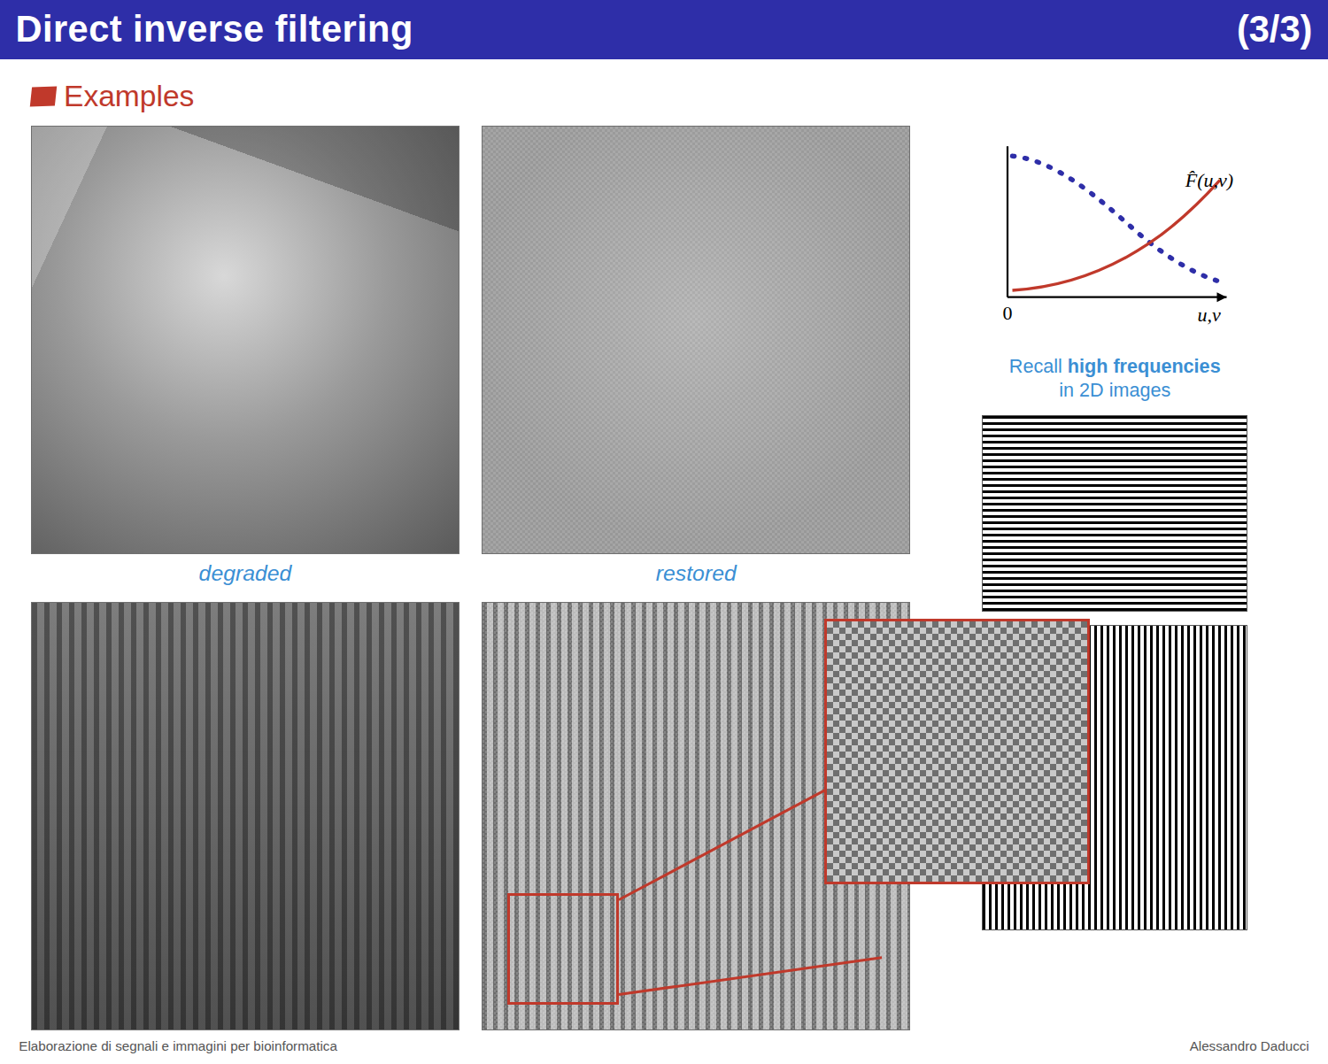Direct inverse filtering
(3/3)
Examples
degraded
restored
0 u,v F̂(u,v)
Recall high frequencies
in 2D images
Elaborazione di segnali e immagini per bioinformatica
Alessandro Daducci